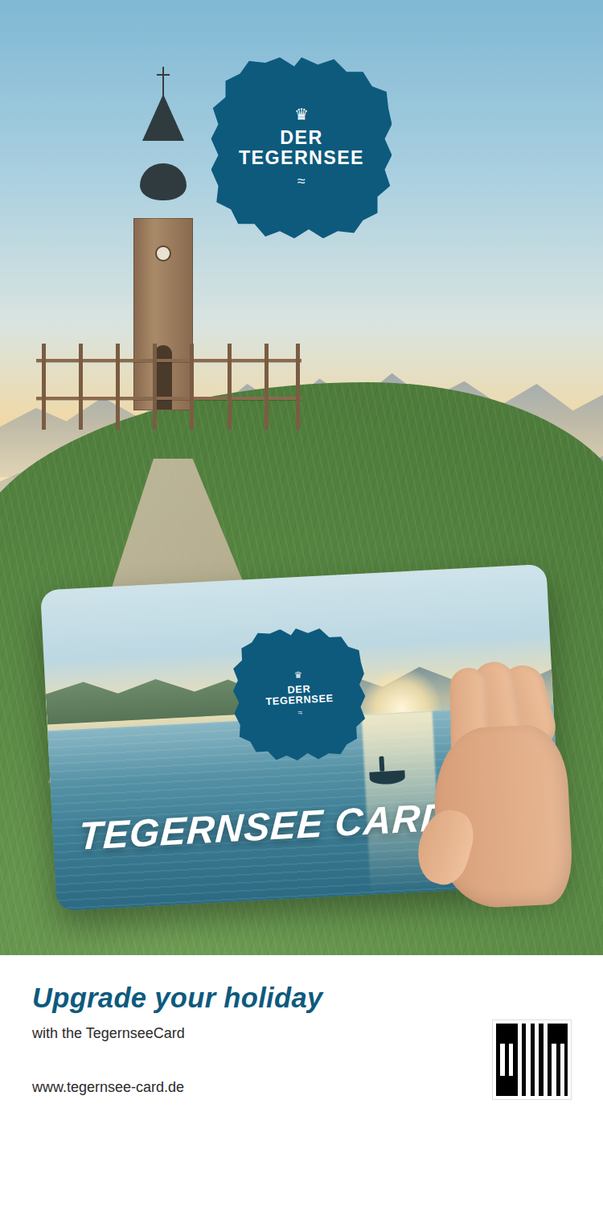♛ DER TEGERNSEE ≈
♛ DER TEGERNSEE ≈
TEGERNSEE CARD
Upgrade your holiday
with the TegernseeCard
www.tegernsee-card.de